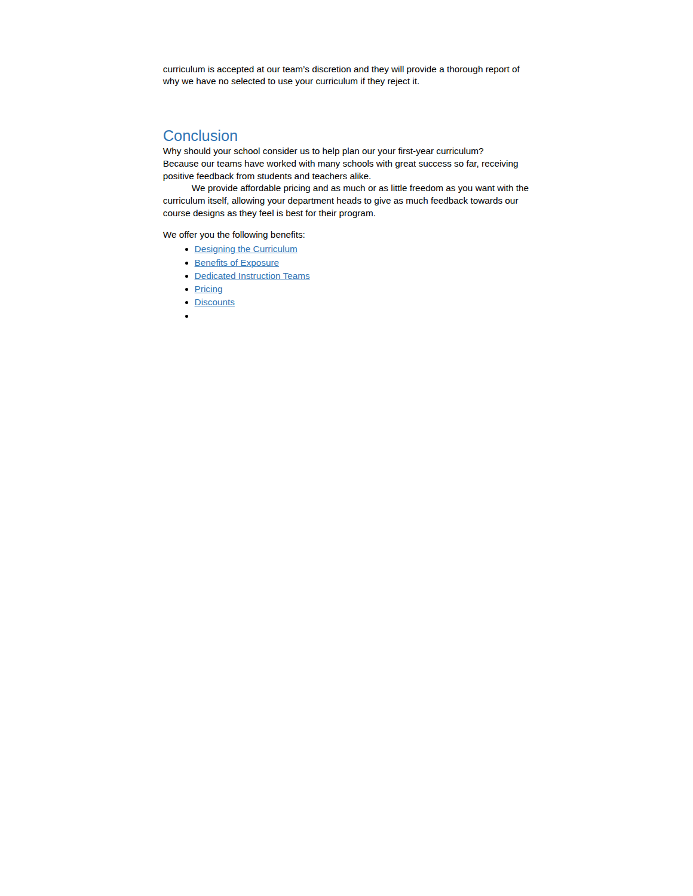curriculum is accepted at our team’s discretion and they will provide a thorough report of why we have no selected to use your curriculum if they reject it.
Conclusion
Why should your school consider us to help plan our your first-year curriculum?
Because our teams have worked with many schools with great success so far, receiving positive feedback from students and teachers alike.
We provide affordable pricing and as much or as little freedom as you want with the curriculum itself, allowing your department heads to give as much feedback towards our course designs as they feel is best for their program.
We offer you the following benefits:
Designing the Curriculum
Benefits of Exposure
Dedicated Instruction Teams
Pricing
Discounts